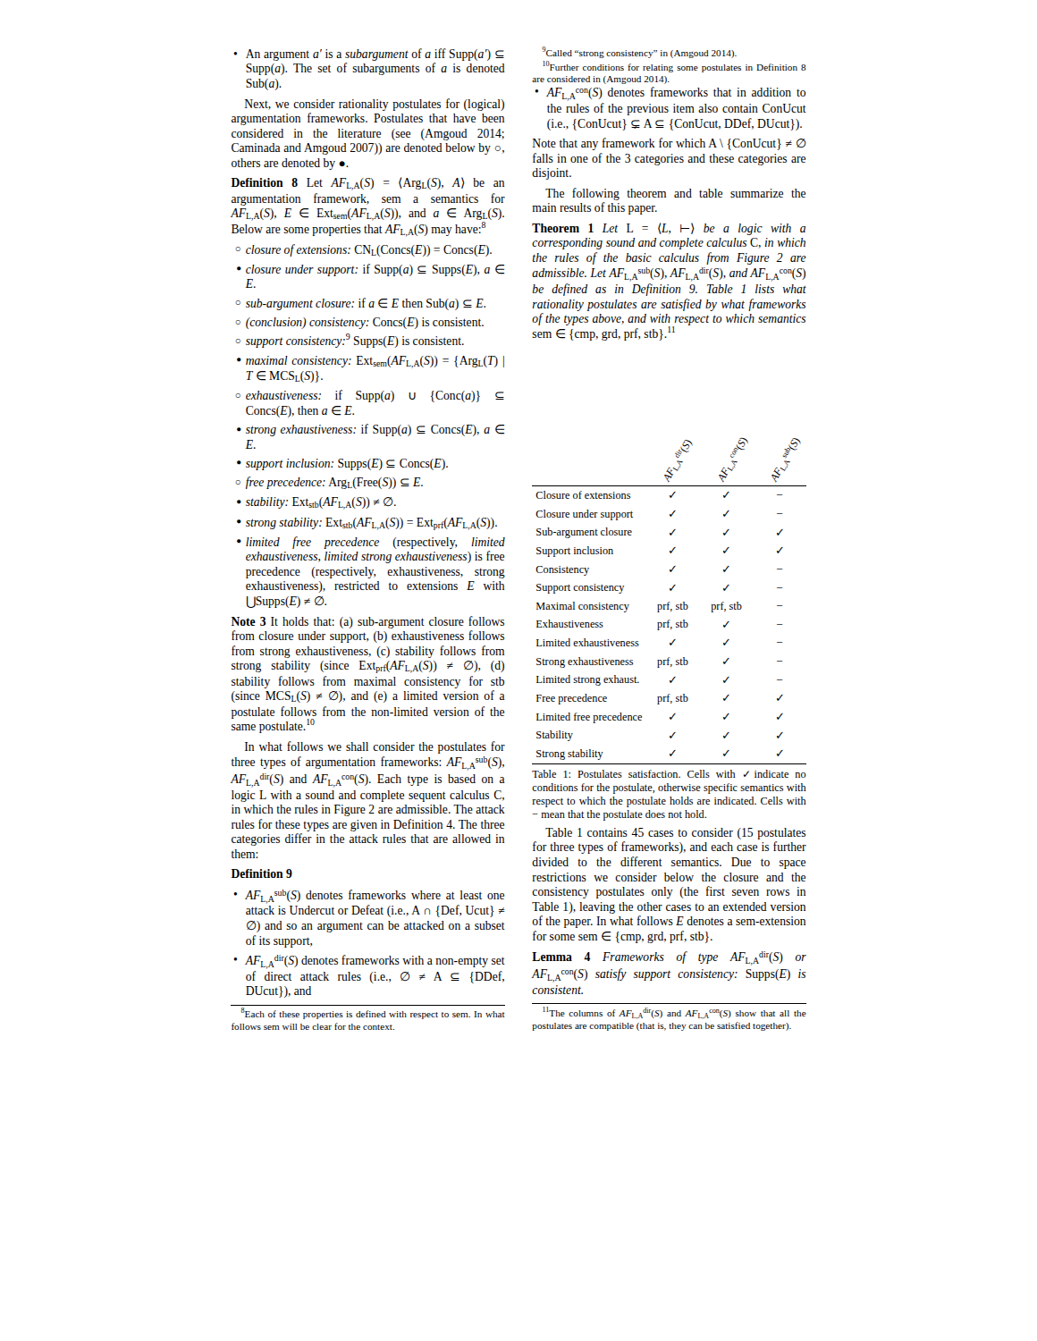An argument a′ is a subargument of a iff Supp(a′) ⊆ Supp(a). The set of subarguments of a is denoted Sub(a).
Next, we consider rationality postulates for (logical) argumentation frameworks. Postulates that have been considered in the literature (see (Amgoud 2014; Caminada and Amgoud 2007)) are denoted below by ○, others are denoted by ●.
Definition 8 Let AF L,A(S) = ⟨ArgL(S), A⟩ be an argumentation framework, sem a semantics for AF L,A(S), E ∈ Extsem(AF L,A(S)), and a ∈ ArgL(S). Below are some properties that AF L,A(S) may have:8
closure of extensions: CNL(Concs(E)) = Concs(E).
closure under support: if Supp(a) ⊆ Supps(E), a ∈ E.
sub-argument closure: if a ∈ E then Sub(a) ⊆ E.
(conclusion) consistency: Concs(E) is consistent.
support consistency:9 Supps(E) is consistent.
maximal consistency: Extsem(AF L,A(S)) = {ArgL(T) | T ∈ MCSL(S)}.
exhaustiveness: if Supp(a) ∪ {Conc(a)} ⊆ Concs(E), then a ∈ E.
strong exhaustiveness: if Supp(a) ⊆ Concs(E), a ∈ E.
support inclusion: Supps(E) ⊆ Concs(E).
free precedence: ArgL(Free(S)) ⊆ E.
stability: Extstb(AF L,A(S)) ≠ ∅.
strong stability: Extstb(AF L,A(S)) = Extprf(AF L,A(S)).
limited free precedence (respectively, limited exhaustiveness, limited strong exhaustiveness) is free precedence (respectively, exhaustiveness, strong exhaustiveness), restricted to extensions E with ⋃Supps(E) ≠ ∅.
Note 3 It holds that: (a) sub-argument closure follows from closure under support, (b) exhaustiveness follows from strong exhaustiveness, (c) stability follows from strong stability (since Extprf(AF L,A(S)) ≠ ∅), (d) stability follows from maximal consistency for stb (since MCSL(S) ≠ ∅), and (e) a limited version of a postulate follows from the non-limited version of the same postulate.10
In what follows we shall consider the postulates for three types of argumentation frameworks: AF L,A sub(S), AF L,A dir(S) and AF L,A con(S). Each type is based on a logic L with a sound and complete sequent calculus C, in which the rules in Figure 2 are admissible. The attack rules for these types are given in Definition 4. The three categories differ in the attack rules that are allowed in them:
Definition 9
AF L,A sub(S) denotes frameworks where at least one attack is Undercut or Defeat (i.e., A ∩ {Def, Ucut} ≠ ∅) and so an argument can be attacked on a subset of its support,
AF L,A dir(S) denotes frameworks with a non-empty set of direct attack rules (i.e., ∅ ≠ A ⊆ {DDef, DUcut}), and
8Each of these properties is defined with respect to sem. In what follows sem will be clear for the context.
9Called “strong consistency” in (Amgoud 2014).
10Further conditions for relating some postulates in Definition 8 are considered in (Amgoud 2014).
AF L,A con(S) denotes frameworks that in addition to the rules of the previous item also contain ConUcut (i.e., {ConUcut} ⊊ A ⊆ {ConUcut, DDef, DUcut}).
Note that any framework for which A \ {ConUcut} ≠ ∅ falls in one of the 3 categories and these categories are disjoint.
The following theorem and table summarize the main results of this paper.
Theorem 1 Let L = ⟨L, ⊢⟩ be a logic with a corresponding sound and complete calculus C, in which the rules of the basic calculus from Figure 2 are admissible. Let AF L,A sub(S), AF L,A dir(S), and AF L,A con(S) be defined as in Definition 9. Table 1 lists what rationality postulates are satisfied by what frameworks of the types above, and with respect to which semantics sem ∈ {cmp, grd, prf, stb}.11
| | AF L,A dir ( S ) | AF L,A con ( S ) | AF L,A sub ( S ) |
| Closure of extensions | ✓ | ✓ | − |
| Closure under support | ✓ | ✓ | − |
| Sub-argument closure | ✓ | ✓ | ✓ |
| Support inclusion | ✓ | ✓ | ✓ |
| Consistency | ✓ | ✓ | − |
| Support consistency | ✓ | ✓ | − |
| Maximal consistency | prf, stb | prf, stb | − |
| Exhaustiveness | prf, stb | ✓ | − |
| Limited exhaustiveness | ✓ | ✓ | − |
| Strong exhaustiveness | prf, stb | ✓ | − |
| Limited strong exhaust. | ✓ | ✓ | − |
| Free precedence | prf, stb | ✓ | ✓ |
| Limited free precedence | ✓ | ✓ | ✓ |
| Stability | ✓ | ✓ | ✓ |
| Strong stability | ✓ | ✓ | ✓ |
Table 1: Postulates satisfaction. Cells with ✓indicate no conditions for the postulate, otherwise specific semantics with respect to which the postulate holds are indicated. Cells with − mean that the postulate does not hold.
Table 1 contains 45 cases to consider (15 postulates for three types of frameworks), and each case is further divided to the different semantics. Due to space restrictions we consider below the closure and the consistency postulates only (the first seven rows in Table 1), leaving the other cases to an extended version of the paper. In what follows E denotes a sem-extension for some sem ∈ {cmp, grd, prf, stb}.
Lemma 4 Frameworks of type AF L,A dir(S) or AF L,A con(S) satisfy support consistency: Supps(E) is consistent.
11The columns of AF L,A dir(S) and AF L,A con(S) show that all the postulates are compatible (that is, they can be satisfied together).